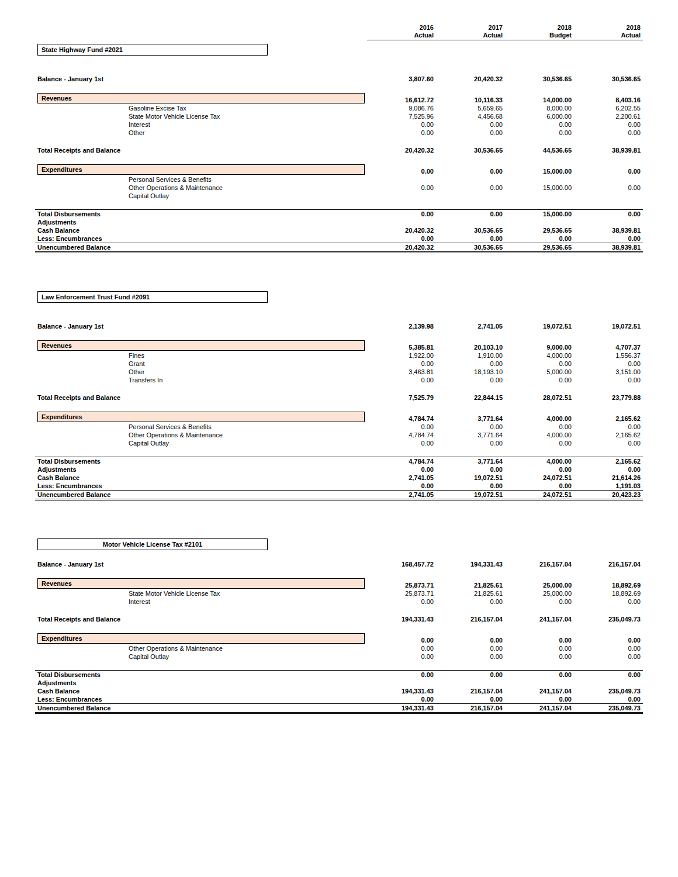| | 2016 | 2017 | 2018 | 2018 |
| | Actual | Actual | Budget | Actual |
| State Highway Fund #2021 |
| Balance - January 1st | 3,807.60 | 20,420.32 | 30,536.65 | 30,536.65 |
| Revenues | 16,612.72 | 10,116.33 | 14,000.00 | 8,403.16 |
| Gasoline Excise Tax | 9,086.76 | 5,659.65 | 8,000.00 | 6,202.55 |
| State Motor Vehicle License Tax | 7,525.96 | 4,456.68 | 6,000.00 | 2,200.61 |
| Interest | 0.00 | 0.00 | 0.00 | 0.00 |
| Other | 0.00 | 0.00 | 0.00 | 0.00 |
| Total Receipts and Balance | 20,420.32 | 30,536.65 | 44,536.65 | 38,939.81 |
| Expenditures | 0.00 | 0.00 | 15,000.00 | 0.00 |
| Personal Services & Benefits | | | | |
| Other Operations & Maintenance | 0.00 | 0.00 | 15,000.00 | 0.00 |
| Capital Outlay | | | | |
| Total Disbursements | 0.00 | 0.00 | 15,000.00 | 0.00 |
| Adjustments | | | | |
| Cash Balance | 20,420.32 | 30,536.65 | 29,536.65 | 38,939.81 |
| Less: Encumbrances | 0.00 | 0.00 | 0.00 | 0.00 |
| Unencumbered Balance | 20,420.32 | 30,536.65 | 29,536.65 | 38,939.81 |
| Law Enforcement Trust Fund #2091 |
| Balance - January 1st | 2,139.98 | 2,741.05 | 19,072.51 | 19,072.51 |
| Revenues | 5,385.81 | 20,103.10 | 9,000.00 | 4,707.37 |
| Fines | 1,922.00 | 1,910.00 | 4,000.00 | 1,556.37 |
| Grant | 0.00 | 0.00 | 0.00 | 0.00 |
| Other | 3,463.81 | 18,193.10 | 5,000.00 | 3,151.00 |
| Transfers In | 0.00 | 0.00 | 0.00 | 0.00 |
| Total Receipts and Balance | 7,525.79 | 22,844.15 | 28,072.51 | 23,779.88 |
| Expenditures | 4,784.74 | 3,771.64 | 4,000.00 | 2,165.62 |
| Personal Services & Benefits | 0.00 | 0.00 | 0.00 | 0.00 |
| Other Operations & Maintenance | 4,784.74 | 3,771.64 | 4,000.00 | 2,165.62 |
| Capital Outlay | 0.00 | 0.00 | 0.00 | 0.00 |
| Total Disbursements | 4,784.74 | 3,771.64 | 4,000.00 | 2,165.62 |
| Adjustments | 0.00 | 0.00 | 0.00 | 0.00 |
| Cash Balance | 2,741.05 | 19,072.51 | 24,072.51 | 21,614.26 |
| Less: Encumbrances | 0.00 | 0.00 | 0.00 | 1,191.03 |
| Unencumbered Balance | 2,741.05 | 19,072.51 | 24,072.51 | 20,423.23 |
| Motor Vehicle License Tax #2101 |
| Balance - January 1st | 168,457.72 | 194,331.43 | 216,157.04 | 216,157.04 |
| Revenues | 25,873.71 | 21,825.61 | 25,000.00 | 18,892.69 |
| State Motor Vehicle License Tax | 25,873.71 | 21,825.61 | 25,000.00 | 18,892.69 |
| Interest | 0.00 | 0.00 | 0.00 | 0.00 |
| Total Receipts and Balance | 194,331.43 | 216,157.04 | 241,157.04 | 235,049.73 |
| Expenditures | 0.00 | 0.00 | 0.00 | 0.00 |
| Other Operations & Maintenance | 0.00 | 0.00 | 0.00 | 0.00 |
| Capital Outlay | 0.00 | 0.00 | 0.00 | 0.00 |
| Total Disbursements | 0.00 | 0.00 | 0.00 | 0.00 |
| Adjustments | | | | |
| Cash Balance | 194,331.43 | 216,157.04 | 241,157.04 | 235,049.73 |
| Less: Encumbrances | 0.00 | 0.00 | 0.00 | 0.00 |
| Unencumbered Balance | 194,331.43 | 216,157.04 | 241,157.04 | 235,049.73 |